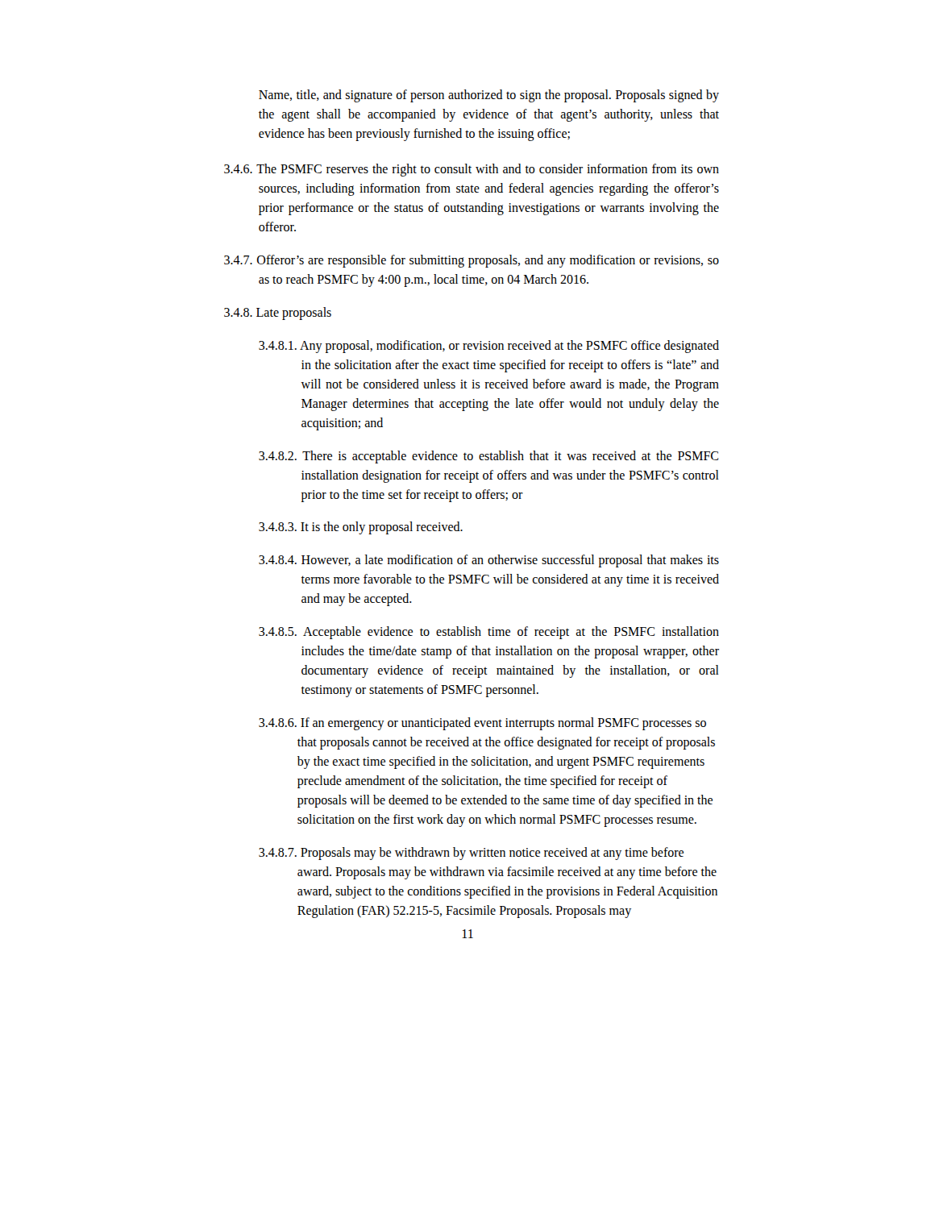Name, title, and signature of person authorized to sign the proposal. Proposals signed by the agent shall be accompanied by evidence of that agent’s authority, unless that evidence has been previously furnished to the issuing office;
3.4.6. The PSMFC reserves the right to consult with and to consider information from its own sources, including information from state and federal agencies regarding the offeror’s prior performance or the status of outstanding investigations or warrants involving the offeror.
3.4.7. Offeror’s are responsible for submitting proposals, and any modification or revisions, so as to reach PSMFC by 4:00 p.m., local time, on 04 March 2016.
3.4.8. Late proposals
3.4.8.1. Any proposal, modification, or revision received at the PSMFC office designated in the solicitation after the exact time specified for receipt to offers is “late” and will not be considered unless it is received before award is made, the Program Manager determines that accepting the late offer would not unduly delay the acquisition; and
3.4.8.2. There is acceptable evidence to establish that it was received at the PSMFC installation designation for receipt of offers and was under the PSMFC’s control prior to the time set for receipt to offers; or
3.4.8.3. It is the only proposal received.
3.4.8.4. However, a late modification of an otherwise successful proposal that makes its terms more favorable to the PSMFC will be considered at any time it is received and may be accepted.
3.4.8.5. Acceptable evidence to establish time of receipt at the PSMFC installation includes the time/date stamp of that installation on the proposal wrapper, other documentary evidence of receipt maintained by the installation, or oral testimony or statements of PSMFC personnel.
3.4.8.6. If an emergency or unanticipated event interrupts normal PSMFC processes so that proposals cannot be received at the office designated for receipt of proposals by the exact time specified in the solicitation, and urgent PSMFC requirements preclude amendment of the solicitation, the time specified for receipt of proposals will be deemed to be extended to the same time of day specified in the solicitation on the first work day on which normal PSMFC processes resume.
3.4.8.7. Proposals may be withdrawn by written notice received at any time before award. Proposals may be withdrawn via facsimile received at any time before the award, subject to the conditions specified in the provisions in Federal Acquisition Regulation (FAR) 52.215-5, Facsimile Proposals. Proposals may
11